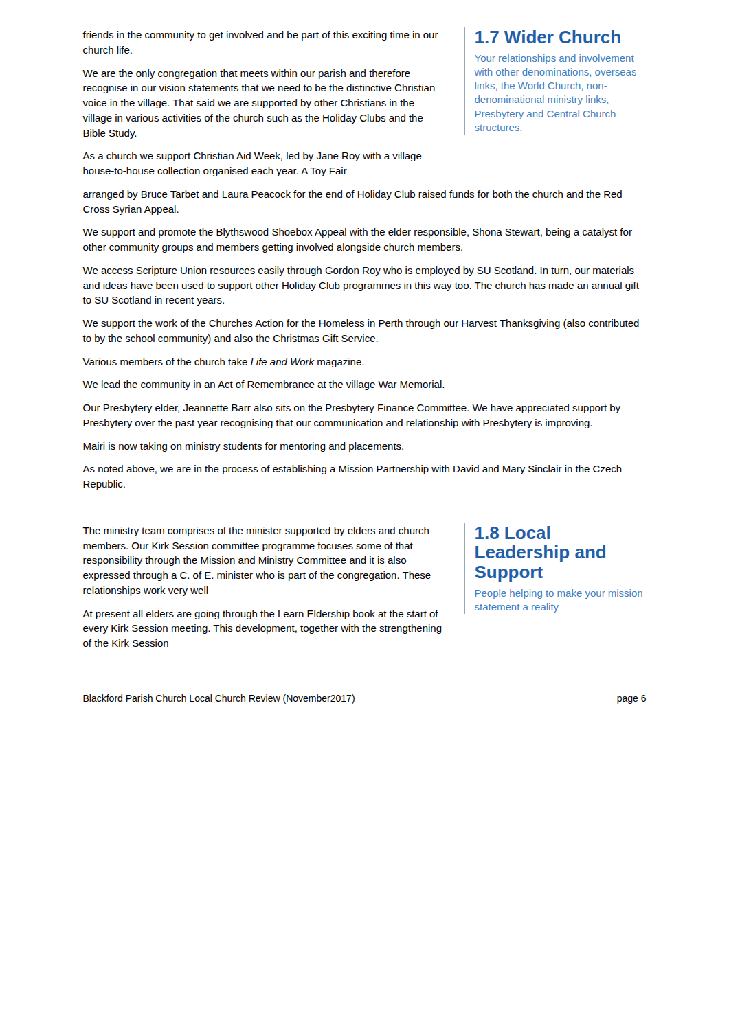friends in the community to get involved and be part of this exciting time in our church life.
We are the only congregation that meets within our parish and therefore recognise in our vision statements that we need to be the distinctive Christian voice in the village. That said we are supported by other Christians in the village in various activities of the church such as the Holiday Clubs and the Bible Study.
As a church we support Christian Aid Week, led by Jane Roy with a village house-to-house collection organised each year. A Toy Fair
1.7 Wider Church
Your relationships and involvement with other denominations, overseas links, the World Church, non-denominational ministry links, Presbytery and Central Church structures.
arranged by Bruce Tarbet and Laura Peacock for the end of Holiday Club raised funds for both the church and the Red Cross Syrian Appeal.
We support and promote the Blythswood Shoebox Appeal with the elder responsible, Shona Stewart, being a catalyst for other community groups and members getting involved alongside church members.
We access Scripture Union resources easily through Gordon Roy who is employed by SU Scotland. In turn, our materials and ideas have been used to support other Holiday Club programmes in this way too. The church has made an annual gift to SU Scotland in recent years.
We support the work of the Churches Action for the Homeless in Perth through our Harvest Thanksgiving (also contributed to by the school community) and also the Christmas Gift Service.
Various members of the church take Life and Work magazine.
We lead the community in an Act of Remembrance at the village War Memorial.
Our Presbytery elder, Jeannette Barr also sits on the Presbytery Finance Committee. We have appreciated support by Presbytery over the past year recognising that our communication and relationship with Presbytery is improving.
Mairi is now taking on ministry students for mentoring and placements.
As noted above, we are in the process of establishing a Mission Partnership with David and Mary Sinclair in the Czech Republic.
The ministry team comprises of the minister supported by elders and church members. Our Kirk Session committee programme focuses some of that responsibility through the Mission and Ministry Committee and it is also expressed through a C. of E. minister who is part of the congregation. These relationships work very well
At present all elders are going through the Learn Eldership book at the start of every Kirk Session meeting. This development, together with the strengthening of the Kirk Session
1.8 Local Leadership and Support
People helping to make your mission statement a reality
Blackford Parish Church Local Church Review (November2017) page 6